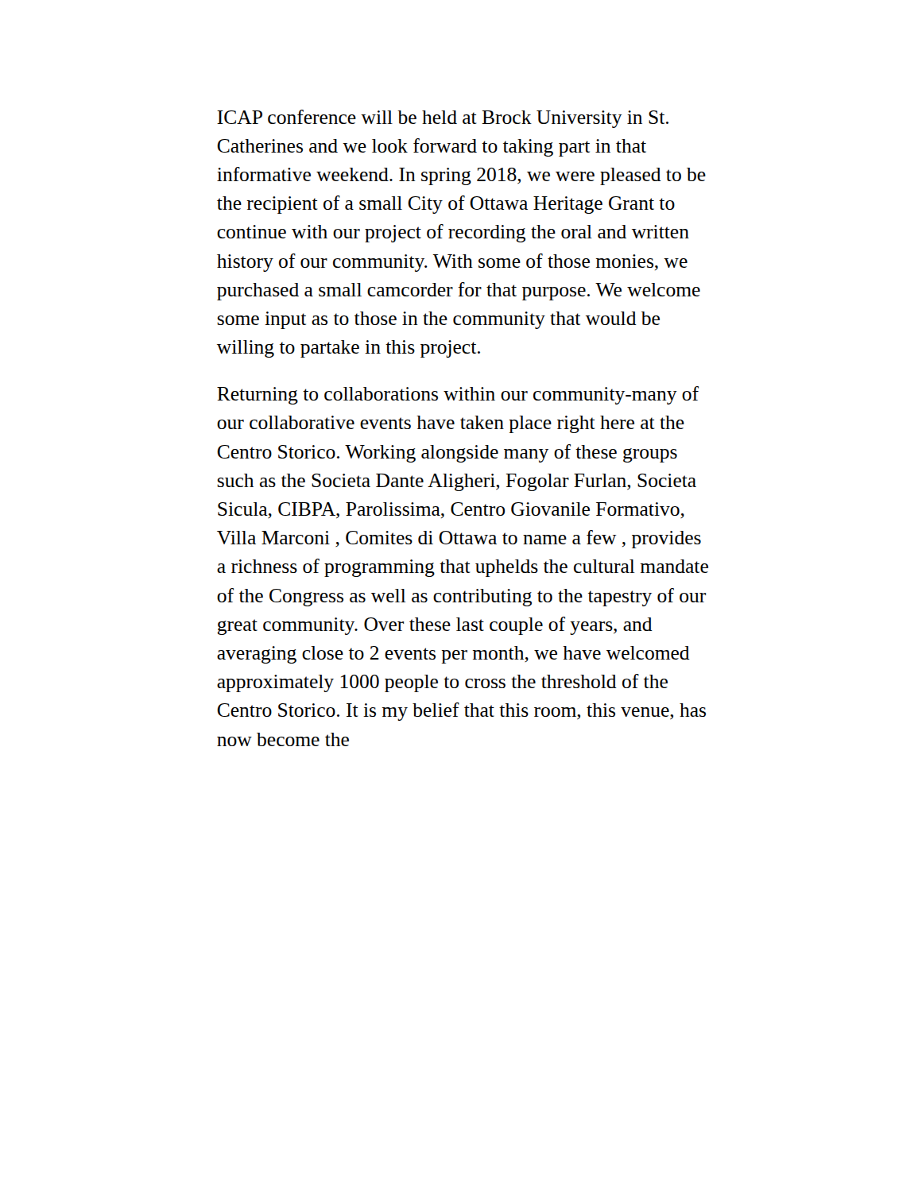ICAP conference will be held at Brock University in St. Catherines and we look forward to taking part in that informative weekend. In spring 2018, we were pleased to be the recipient of a small City of Ottawa Heritage Grant to continue with our project of recording the oral and written history of our community. With some of those monies, we purchased a small camcorder for that purpose. We welcome some input as to those in the community that would be willing to partake in this project.
Returning to collaborations within our community-many of our collaborative events have taken place right here at the Centro Storico. Working alongside many of these groups such as the Societa Dante Aligheri, Fogolar Furlan, Societa Sicula, CIBPA, Parolissima, Centro Giovanile Formativo, Villa Marconi , Comites di Ottawa to name a few , provides a richness of programming that uphelds the cultural mandate of the Congress as well as contributing to the tapestry of our great community. Over these last couple of years, and averaging close to 2 events per month, we have welcomed approximately 1000 people to cross the threshold of the Centro Storico. It is my belief that this room, this venue, has now become the